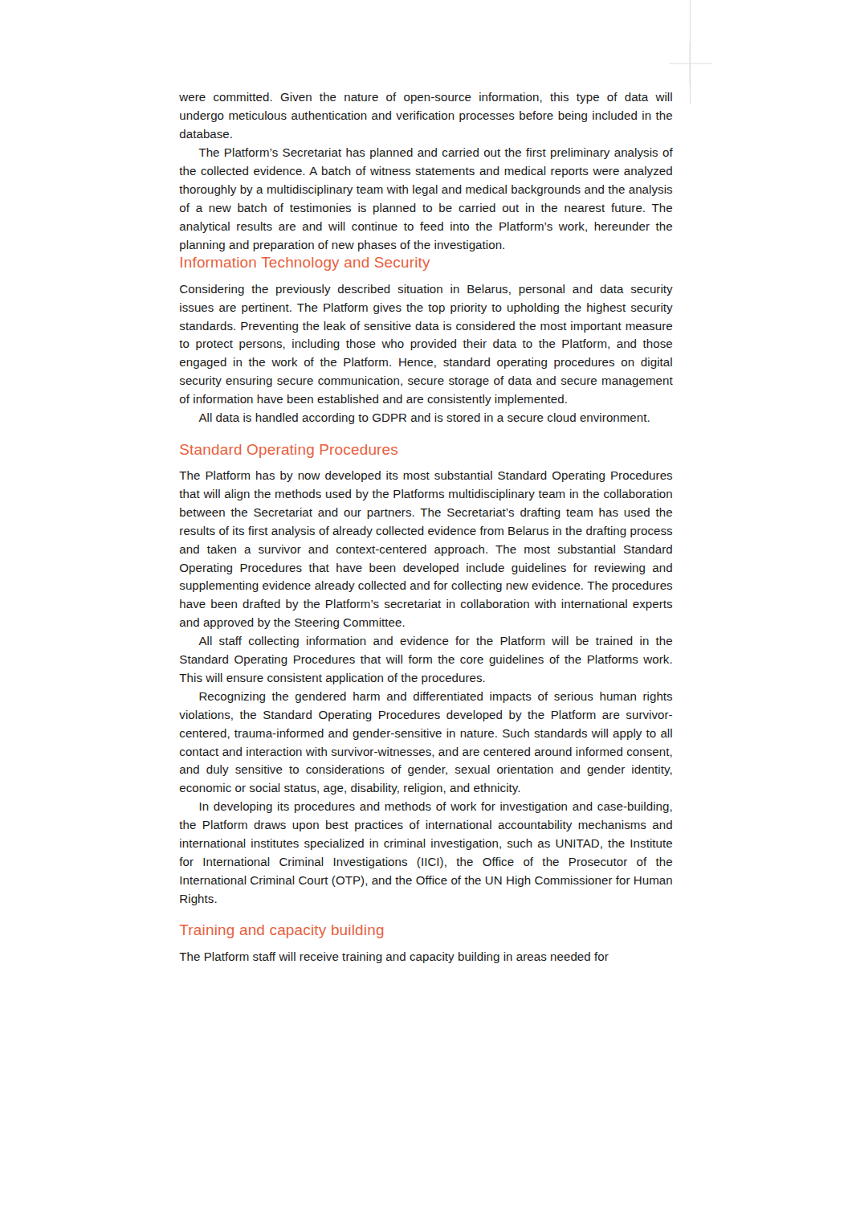were committed. Given the nature of open-source information, this type of data will undergo meticulous authentication and verification processes before being included in the database.
The Platform’s Secretariat has planned and carried out the first preliminary analysis of the collected evidence. A batch of witness statements and medical reports were analyzed thoroughly by a multidisciplinary team with legal and medical backgrounds and the analysis of a new batch of testimonies is planned to be carried out in the nearest future. The analytical results are and will continue to feed into the Platform’s work, hereunder the planning and preparation of new phases of the investigation.
Information Technology and Security
Considering the previously described situation in Belarus, personal and data security issues are pertinent. The Platform gives the top priority to upholding the highest security standards. Preventing the leak of sensitive data is considered the most important measure to protect persons, including those who provided their data to the Platform, and those engaged in the work of the Platform. Hence, standard operating procedures on digital security ensuring secure communication, secure storage of data and secure management of information have been established and are consistently implemented.
All data is handled according to GDPR and is stored in a secure cloud environment.
Standard Operating Procedures
The Platform has by now developed its most substantial Standard Operating Procedures that will align the methods used by the Platforms multidisciplinary team in the collaboration between the Secretariat and our partners. The Secretariat’s drafting team has used the results of its first analysis of already collected evidence from Belarus in the drafting process and taken a survivor and context-centered approach. The most substantial Standard Operating Procedures that have been developed include guidelines for reviewing and supplementing evidence already collected and for collecting new evidence. The procedures have been drafted by the Platform’s secretariat in collaboration with international experts and approved by the Steering Committee.
All staff collecting information and evidence for the Platform will be trained in the Standard Operating Procedures that will form the core guidelines of the Platforms work. This will ensure consistent application of the procedures.
Recognizing the gendered harm and differentiated impacts of serious human rights violations, the Standard Operating Procedures developed by the Platform are survivor-centered, trauma-informed and gender-sensitive in nature. Such standards will apply to all contact and interaction with survivor-witnesses, and are centered around informed consent, and duly sensitive to considerations of gender, sexual orientation and gender identity, economic or social status, age, disability, religion, and ethnicity.
In developing its procedures and methods of work for investigation and case-building, the Platform draws upon best practices of international accountability mechanisms and international institutes specialized in criminal investigation, such as UNITAD, the Institute for International Criminal Investigations (IICI), the Office of the Prosecutor of the International Criminal Court (OTP), and the Office of the UN High Commissioner for Human Rights.
Training and capacity building
The Platform staff will receive training and capacity building in areas needed for